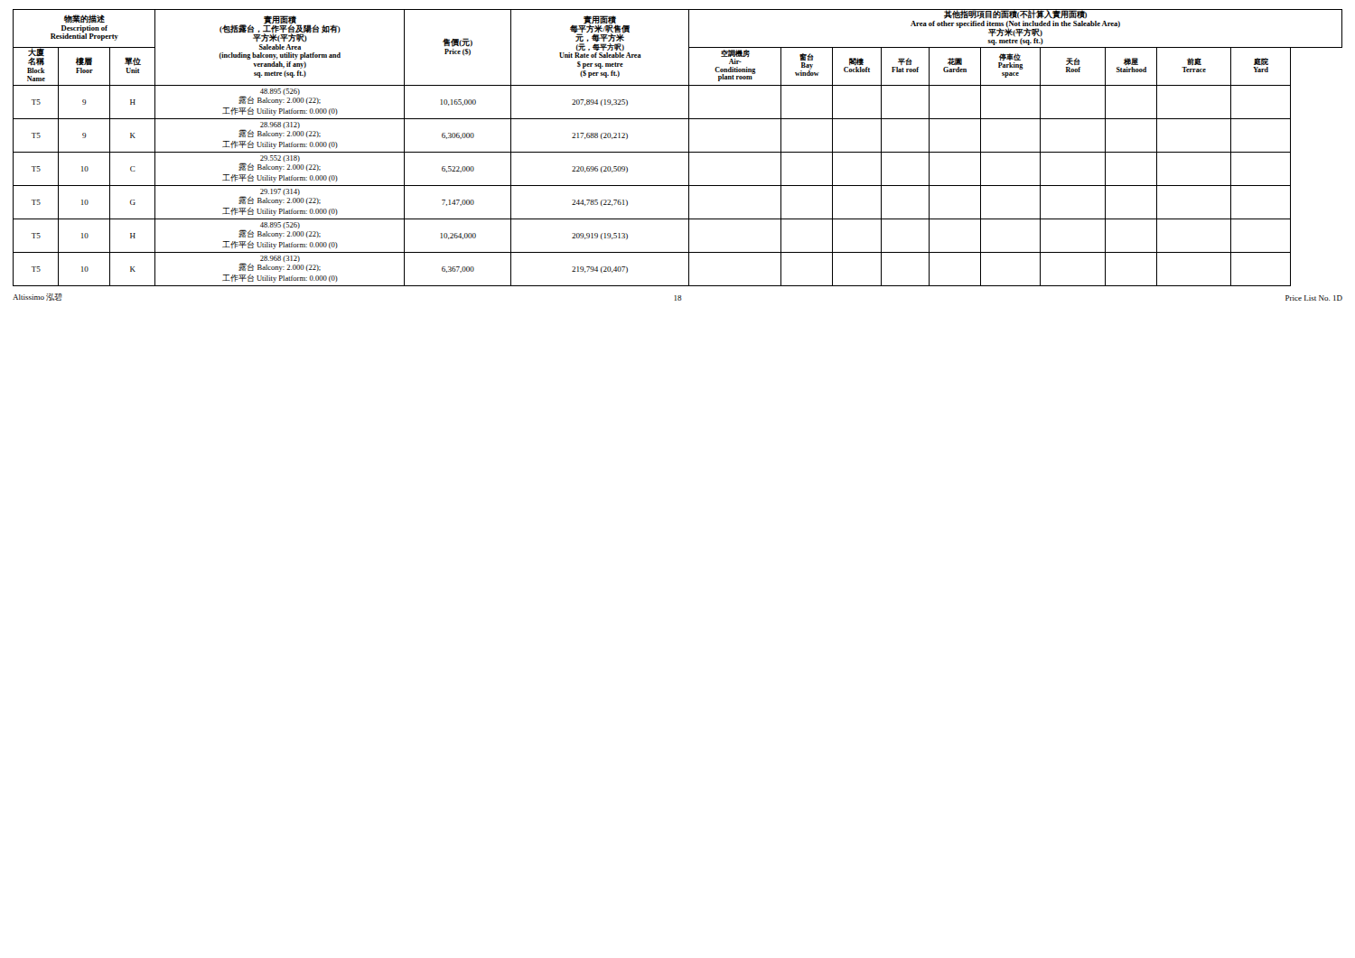| 物業的描述 Description of Residential Property | 實用面積 (包括露台，工作平台及陽台 如有) 平方米(平方呎) Saleable Area (including balcony, utility platform and verandah, if any) sq. metre (sq. ft.) | 售價(元) Price ($) | 實用面積 每平方米/呎售價 元，每平方米 (元，每平方呎) Unit Rate of Saleable Area $ per sq. metre ($ per sq. ft.) | 其他指明項目的面積(不計算入實用面積) Area of other specified items (Not included in the Saleable Area) 平方米(平方呎) sq. metre (sq. ft.) |
| --- | --- | --- | --- | --- |
| 大廈 名稱 Block Name | 樓層 Floor | 單位 Unit | 空調機房 Air- Conditioning plant room | 窗台 Bay window | 閣樓 Cockloft | 平台 Flat roof | 花園 Garden | 停車位 Parking space | 天台 Roof | 梯屋 Stairhood | 前庭 Terrace | 庭院 Yard |
| T5 | 9 | H | 48.895 (526) 露台 Balcony: 2.000 (22); 工作平台 Utility Platform: 0.000 (0) | 10,165,000 | 207,894 (19,325) | | | | | | | | | | |
| T5 | 9 | K | 28.968 (312) 露台 Balcony: 2.000 (22); 工作平台 Utility Platform: 0.000 (0) | 6,306,000 | 217,688 (20,212) | | | | | | | | | | |
| T5 | 10 | C | 29.552 (318) 露台 Balcony: 2.000 (22); 工作平台 Utility Platform: 0.000 (0) | 6,522,000 | 220,696 (20,509) | | | | | | | | | | |
| T5 | 10 | G | 29.197 (314) 露台 Balcony: 2.000 (22); 工作平台 Utility Platform: 0.000 (0) | 7,147,000 | 244,785 (22,761) | | | | | | | | | | |
| T5 | 10 | H | 48.895 (526) 露台 Balcony: 2.000 (22); 工作平台 Utility Platform: 0.000 (0) | 10,264,000 | 209,919 (19,513) | | | | | | | | | | |
| T5 | 10 | K | 28.968 (312) 露台 Balcony: 2.000 (22); 工作平台 Utility Platform: 0.000 (0) | 6,367,000 | 219,794 (20,407) | | | | | | | | | | |
Altissimo 泓碧
18
Price List No. 1D